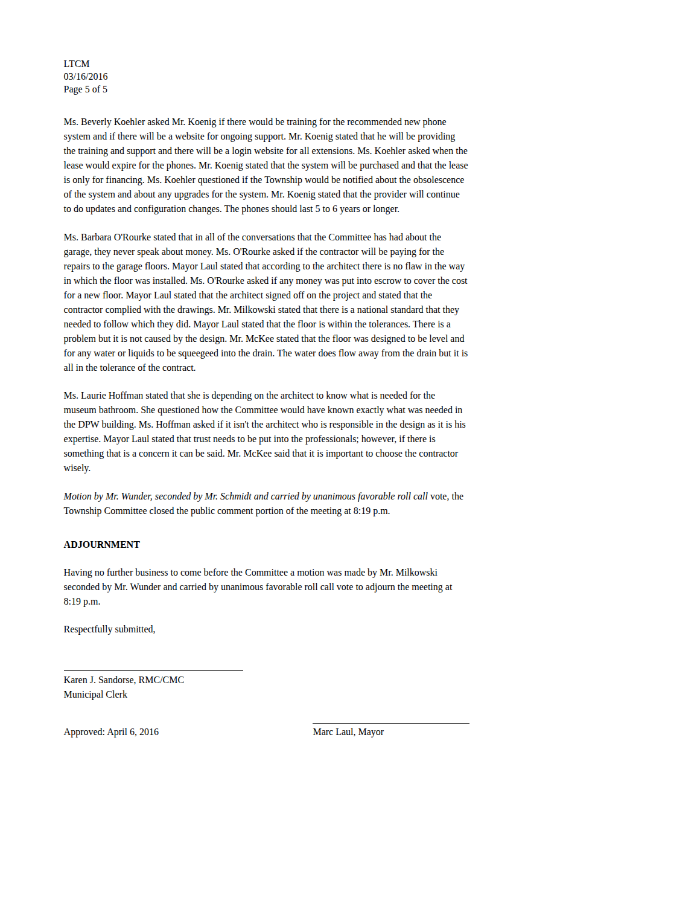LTCM
03/16/2016
Page 5 of 5
Ms. Beverly Koehler asked Mr. Koenig if there would be training for the recommended new phone system and if there will be a website for ongoing support. Mr. Koenig stated that he will be providing the training and support and there will be a login website for all extensions. Ms. Koehler asked when the lease would expire for the phones. Mr. Koenig stated that the system will be purchased and that the lease is only for financing. Ms. Koehler questioned if the Township would be notified about the obsolescence of the system and about any upgrades for the system. Mr. Koenig stated that the provider will continue to do updates and configuration changes. The phones should last 5 to 6 years or longer.
Ms. Barbara O'Rourke stated that in all of the conversations that the Committee has had about the garage, they never speak about money. Ms. O'Rourke asked if the contractor will be paying for the repairs to the garage floors. Mayor Laul stated that according to the architect there is no flaw in the way in which the floor was installed. Ms. O'Rourke asked if any money was put into escrow to cover the cost for a new floor. Mayor Laul stated that the architect signed off on the project and stated that the contractor complied with the drawings. Mr. Milkowski stated that there is a national standard that they needed to follow which they did. Mayor Laul stated that the floor is within the tolerances. There is a problem but it is not caused by the design. Mr. McKee stated that the floor was designed to be level and for any water or liquids to be squeegeed into the drain. The water does flow away from the drain but it is all in the tolerance of the contract.
Ms. Laurie Hoffman stated that she is depending on the architect to know what is needed for the museum bathroom. She questioned how the Committee would have known exactly what was needed in the DPW building. Ms. Hoffman asked if it isn't the architect who is responsible in the design as it is his expertise. Mayor Laul stated that trust needs to be put into the professionals; however, if there is something that is a concern it can be said. Mr. McKee said that it is important to choose the contractor wisely.
Motion by Mr. Wunder, seconded by Mr. Schmidt and carried by unanimous favorable roll call vote, the Township Committee closed the public comment portion of the meeting at 8:19 p.m.
ADJOURNMENT
Having no further business to come before the Committee a motion was made by Mr. Milkowski seconded by Mr. Wunder and carried by unanimous favorable roll call vote to adjourn the meeting at 8:19 p.m.
Respectfully submitted,
Karen J. Sandorse, RMC/CMC
Municipal Clerk
Approved: April 6, 2016
Marc Laul, Mayor